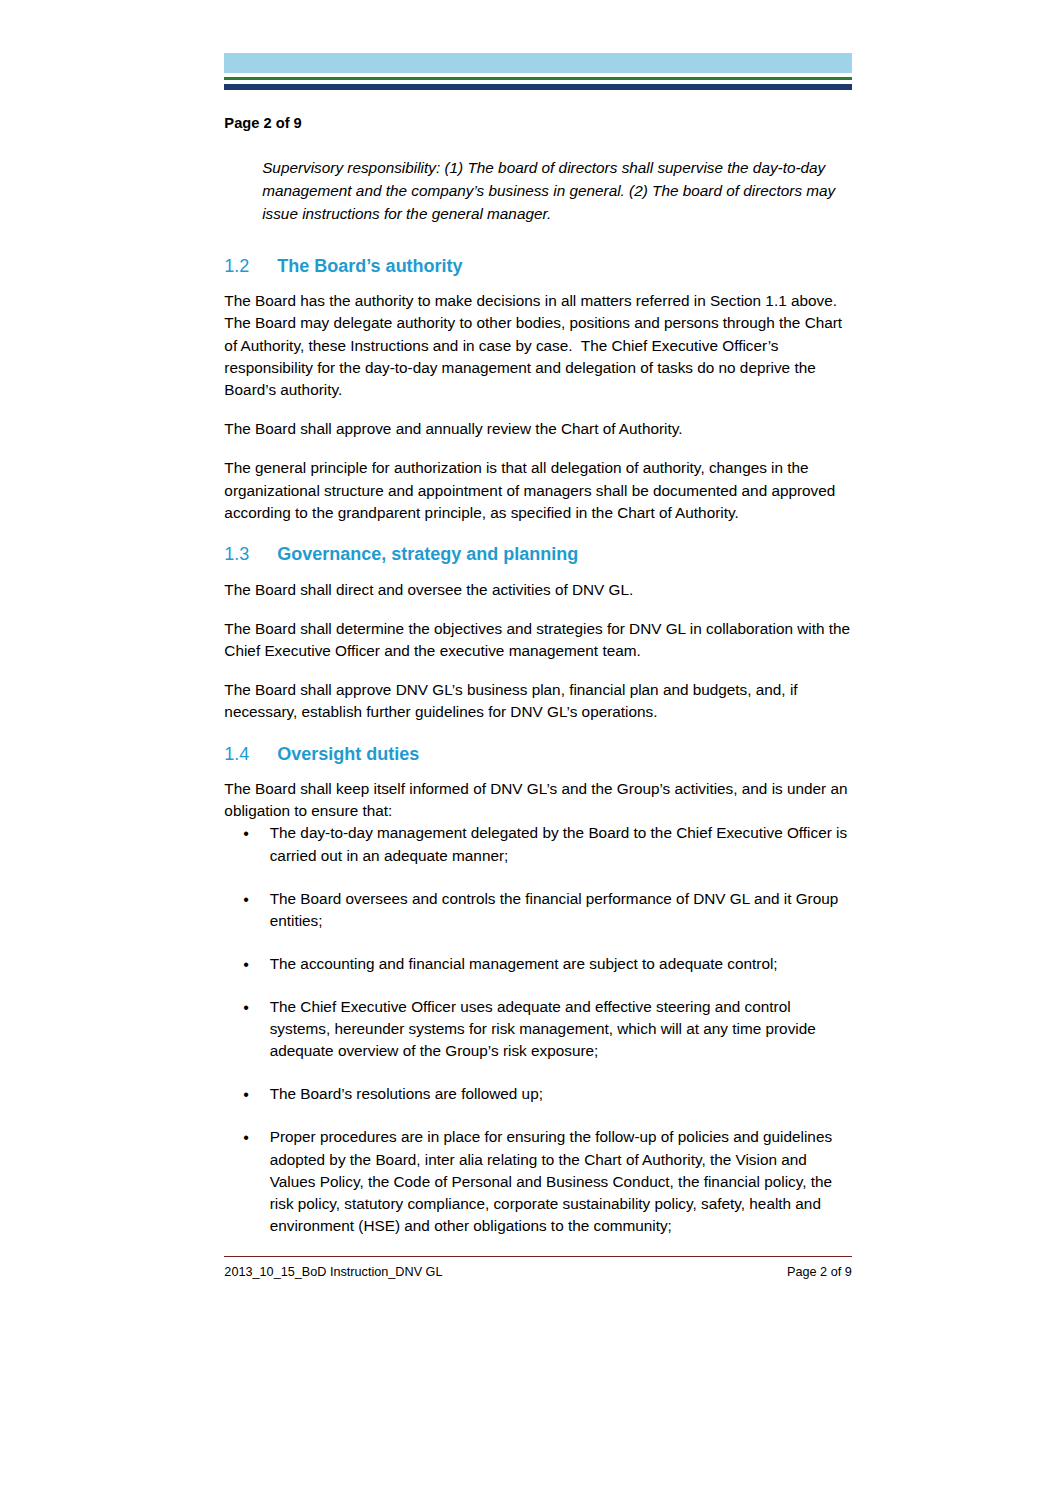Page 2 of 9
Supervisory responsibility: (1) The board of directors shall supervise the day-to-day management and the company’s business in general. (2) The board of directors may issue instructions for the general manager.
1.2 The Board’s authority
The Board has the authority to make decisions in all matters referred in Section 1.1 above. The Board may delegate authority to other bodies, positions and persons through the Chart of Authority, these Instructions and in case by case. The Chief Executive Officer’s responsibility for the day-to-day management and delegation of tasks do no deprive the Board’s authority.
The Board shall approve and annually review the Chart of Authority.
The general principle for authorization is that all delegation of authority, changes in the organizational structure and appointment of managers shall be documented and approved according to the grandparent principle, as specified in the Chart of Authority.
1.3 Governance, strategy and planning
The Board shall direct and oversee the activities of DNV GL.
The Board shall determine the objectives and strategies for DNV GL in collaboration with the Chief Executive Officer and the executive management team.
The Board shall approve DNV GL’s business plan, financial plan and budgets, and, if necessary, establish further guidelines for DNV GL’s operations.
1.4 Oversight duties
The Board shall keep itself informed of DNV GL’s and the Group’s activities, and is under an obligation to ensure that:
The day-to-day management delegated by the Board to the Chief Executive Officer is carried out in an adequate manner;
The Board oversees and controls the financial performance of DNV GL and it Group entities;
The accounting and financial management are subject to adequate control;
The Chief Executive Officer uses adequate and effective steering and control systems, hereunder systems for risk management, which will at any time provide adequate overview of the Group’s risk exposure;
The Board’s resolutions are followed up;
Proper procedures are in place for ensuring the follow-up of policies and guidelines adopted by the Board, inter alia relating to the Chart of Authority, the Vision and Values Policy, the Code of Personal and Business Conduct, the financial policy, the risk policy, statutory compliance, corporate sustainability policy, safety, health and environment (HSE) and other obligations to the community;
2013_10_15_BoD Instruction_DNV GL Page 2 of 9